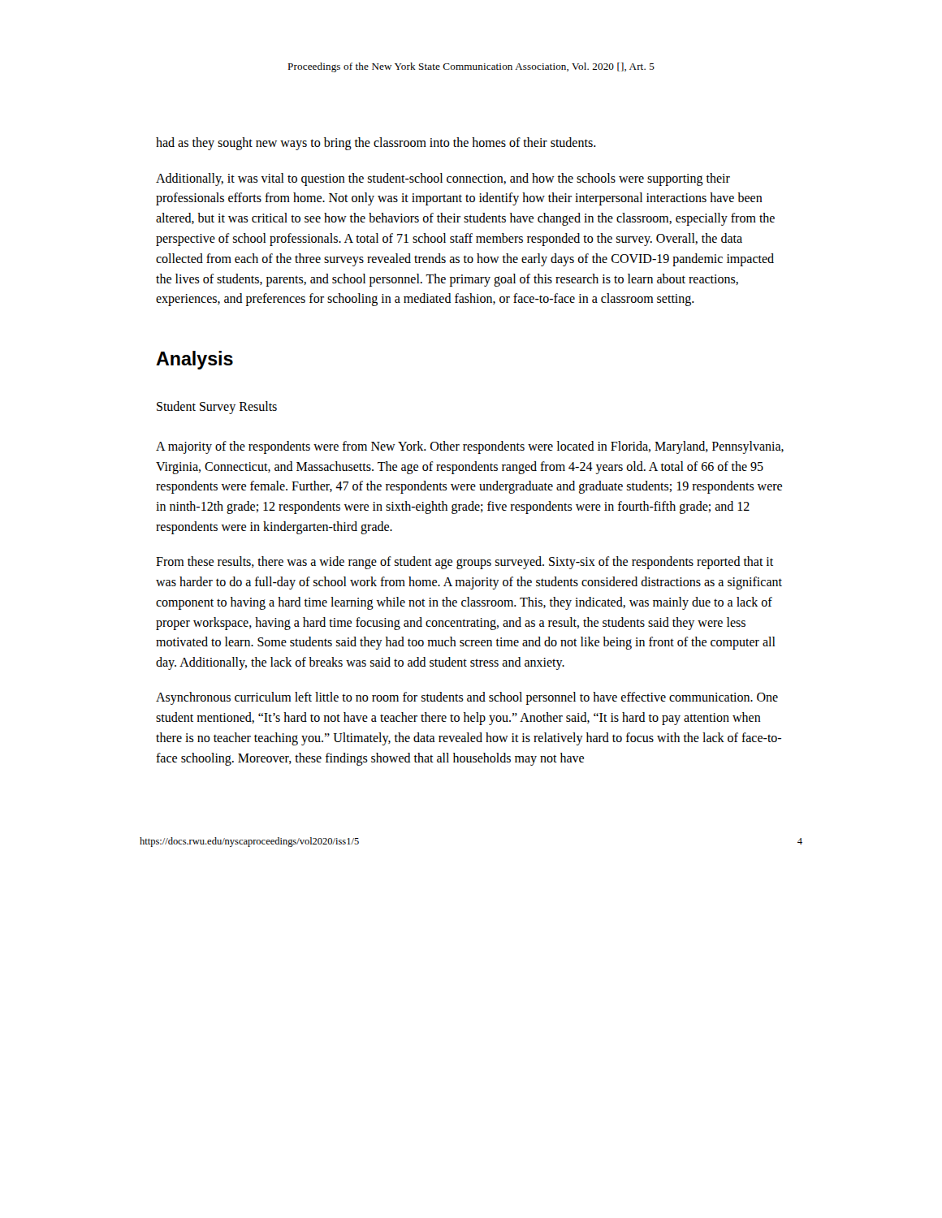Proceedings of the New York State Communication Association, Vol. 2020 [], Art. 5
had as they sought new ways to bring the classroom into the homes of their students.
Additionally, it was vital to question the student-school connection, and how the schools were supporting their professionals efforts from home. Not only was it important to identify how their interpersonal interactions have been altered, but it was critical to see how the behaviors of their students have changed in the classroom, especially from the perspective of school professionals. A total of 71 school staff members responded to the survey. Overall, the data collected from each of the three surveys revealed trends as to how the early days of the COVID-19 pandemic impacted the lives of students, parents, and school personnel. The primary goal of this research is to learn about reactions, experiences, and preferences for schooling in a mediated fashion, or face-to-face in a classroom setting.
Analysis
Student Survey Results
A majority of the respondents were from New York. Other respondents were located in Florida, Maryland, Pennsylvania, Virginia, Connecticut, and Massachusetts. The age of respondents ranged from 4-24 years old. A total of 66 of the 95 respondents were female. Further, 47 of the respondents were undergraduate and graduate students; 19 respondents were in ninth-12th grade; 12 respondents were in sixth-eighth grade; five respondents were in fourth-fifth grade; and 12 respondents were in kindergarten-third grade.
From these results, there was a wide range of student age groups surveyed. Sixty-six of the respondents reported that it was harder to do a full-day of school work from home. A majority of the students considered distractions as a significant component to having a hard time learning while not in the classroom. This, they indicated, was mainly due to a lack of proper workspace, having a hard time focusing and concentrating, and as a result, the students said they were less motivated to learn. Some students said they had too much screen time and do not like being in front of the computer all day. Additionally, the lack of breaks was said to add student stress and anxiety.
Asynchronous curriculum left little to no room for students and school personnel to have effective communication. One student mentioned, “It’s hard to not have a teacher there to help you.” Another said, “It is hard to pay attention when there is no teacher teaching you.” Ultimately, the data revealed how it is relatively hard to focus with the lack of face-to-face schooling. Moreover, these findings showed that all households may not have
https://docs.rwu.edu/nyscaproceedings/vol2020/iss1/5 4